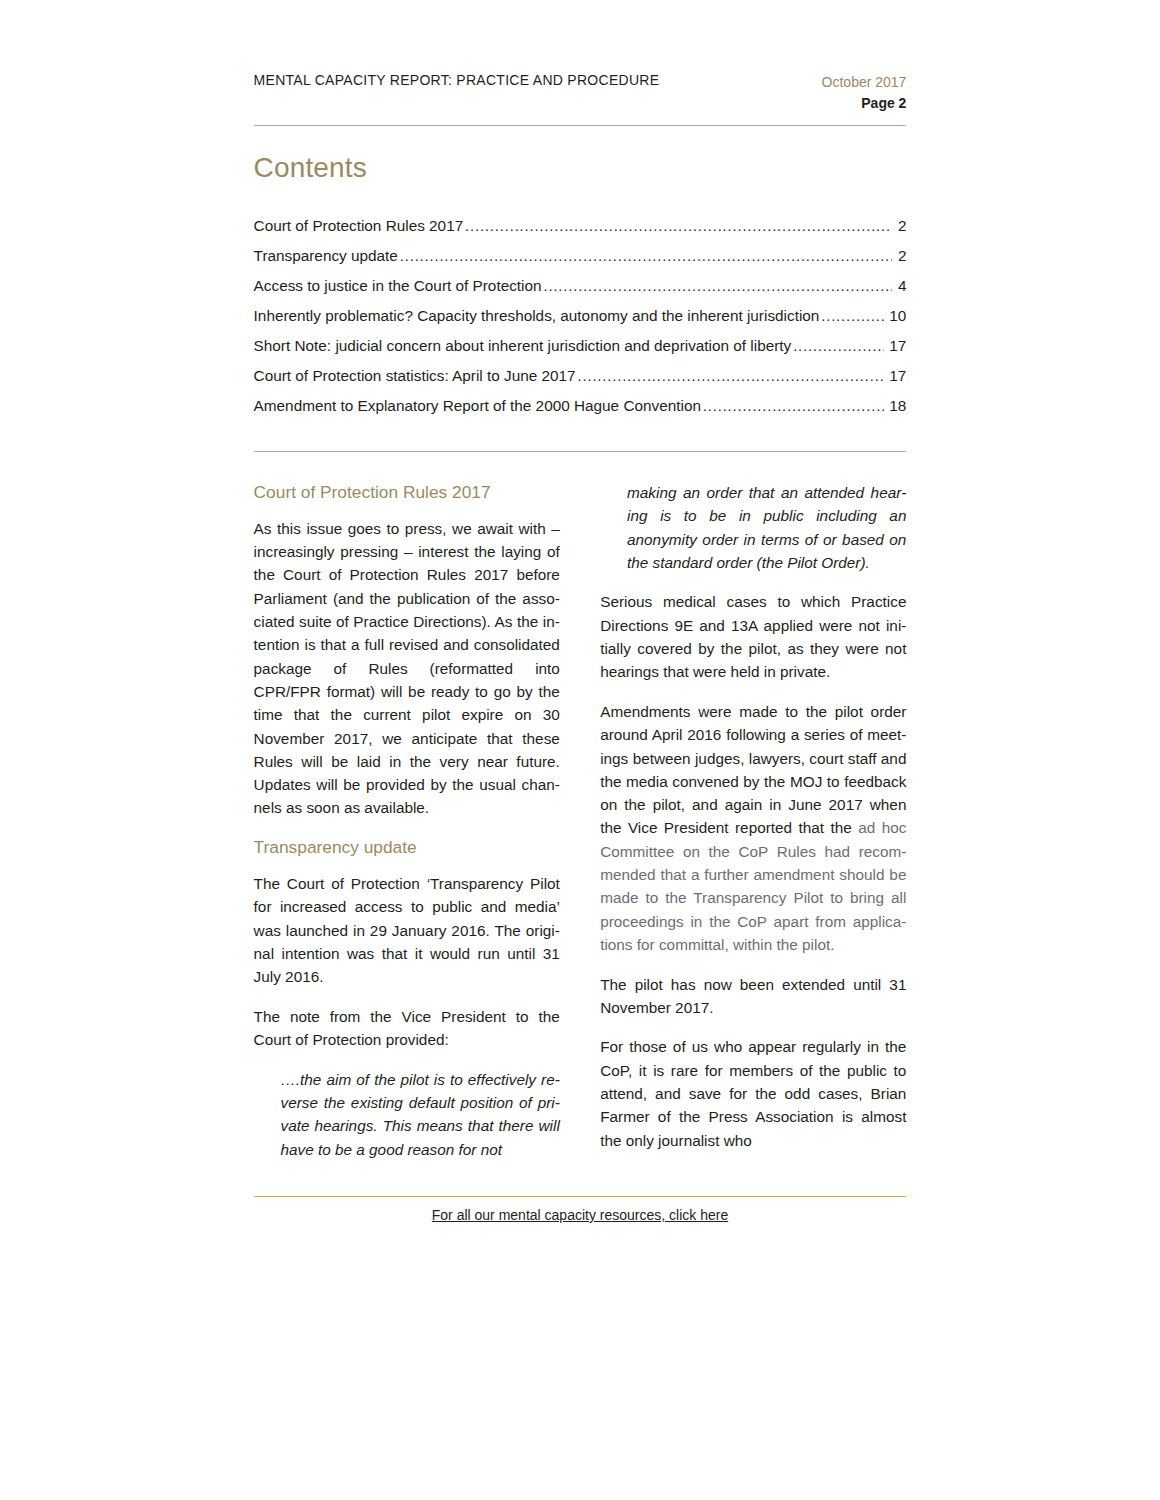Mental Capacity Report: Practice and Procedure
October 2017
Page 2
Contents
Court of Protection Rules 2017 .................................................................................................................................. 2
Transparency update ............................................................................................................................................. 2
Access to justice in the Court of Protection ................................................................................................... 4
Inherently problematic? Capacity thresholds, autonomy and the inherent jurisdiction .......................... 10
Short Note: judicial concern about inherent jurisdiction and deprivation of liberty ................................. 17
Court of Protection statistics: April to June 2017 ......................................................................................... 17
Amendment to Explanatory Report of the 2000 Hague Convention .......................................................... 18
Court of Protection Rules 2017
As this issue goes to press, we await with – increasingly pressing – interest the laying of the Court of Protection Rules 2017 before Parliament (and the publication of the associated suite of Practice Directions). As the intention is that a full revised and consolidated package of Rules (reformatted into CPR/FPR format) will be ready to go by the time that the current pilot expire on 30 November 2017, we anticipate that these Rules will be laid in the very near future. Updates will be provided by the usual channels as soon as available.
Transparency update
The Court of Protection ‘Transparency Pilot for increased access to public and media’ was launched in 29 January 2016. The original intention was that it would run until 31 July 2016.
The note from the Vice President to the Court of Protection provided:
….the aim of the pilot is to effectively reverse the existing default position of private hearings. This means that there will have to be a good reason for not
making an order that an attended hearing is to be in public including an anonymity order in terms of or based on the standard order (the Pilot Order).
Serious medical cases to which Practice Directions 9E and 13A applied were not initially covered by the pilot, as they were not hearings that were held in private.
Amendments were made to the pilot order around April 2016 following a series of meetings between judges, lawyers, court staff and the media convened by the MOJ to feedback on the pilot, and again in June 2017 when the Vice President reported that the ad hoc Committee on the CoP Rules had recommended that a further amendment should be made to the Transparency Pilot to bring all proceedings in the CoP apart from applications for committal, within the pilot.
The pilot has now been extended until 31 November 2017.
For those of us who appear regularly in the CoP, it is rare for members of the public to attend, and save for the odd cases, Brian Farmer of the Press Association is almost the only journalist who
For all our mental capacity resources, click here